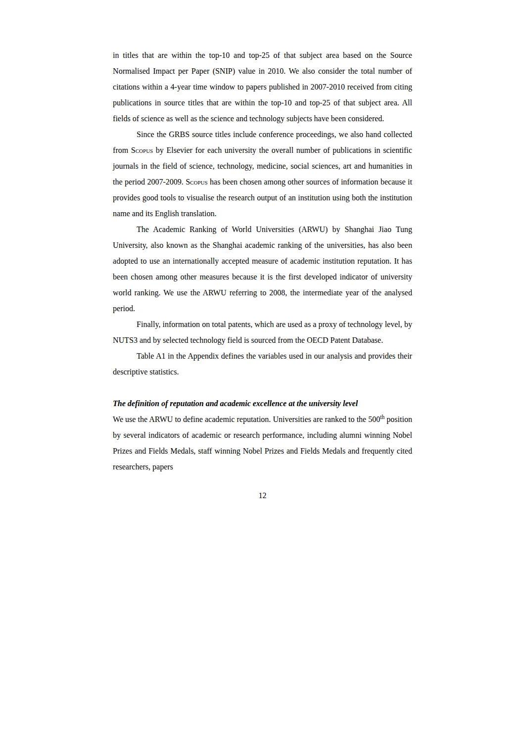in titles that are within the top-10 and top-25 of that subject area based on the Source Normalised Impact per Paper (SNIP) value in 2010. We also consider the total number of citations within a 4-year time window to papers published in 2007-2010 received from citing publications in source titles that are within the top-10 and top-25 of that subject area. All fields of science as well as the science and technology subjects have been considered.
Since the GRBS source titles include conference proceedings, we also hand collected from Scopus by Elsevier for each university the overall number of publications in scientific journals in the field of science, technology, medicine, social sciences, art and humanities in the period 2007-2009. Scopus has been chosen among other sources of information because it provides good tools to visualise the research output of an institution using both the institution name and its English translation.
The Academic Ranking of World Universities (ARWU) by Shanghai Jiao Tung University, also known as the Shanghai academic ranking of the universities, has also been adopted to use an internationally accepted measure of academic institution reputation. It has been chosen among other measures because it is the first developed indicator of university world ranking. We use the ARWU referring to 2008, the intermediate year of the analysed period.
Finally, information on total patents, which are used as a proxy of technology level, by NUTS3 and by selected technology field is sourced from the OECD Patent Database.
Table A1 in the Appendix defines the variables used in our analysis and provides their descriptive statistics.
The definition of reputation and academic excellence at the university level
We use the ARWU to define academic reputation. Universities are ranked to the 500th position by several indicators of academic or research performance, including alumni winning Nobel Prizes and Fields Medals, staff winning Nobel Prizes and Fields Medals and frequently cited researchers, papers
12